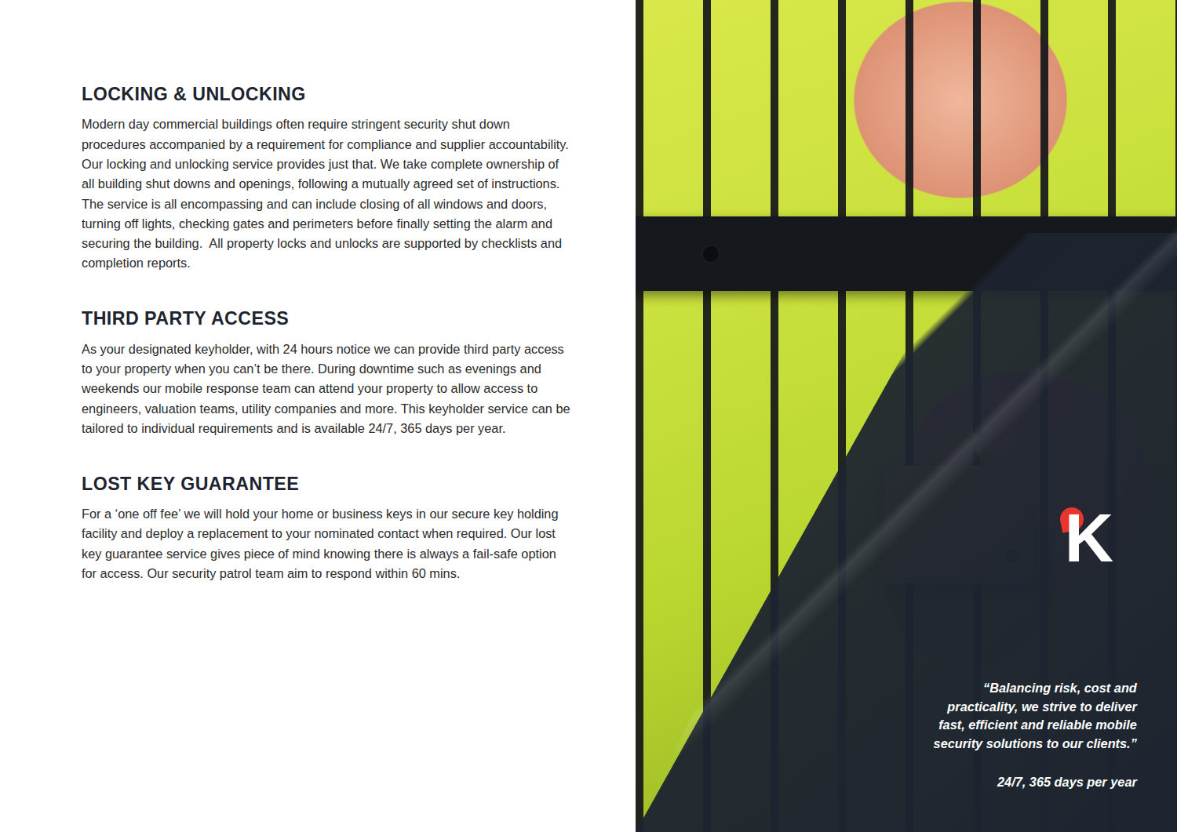Locking & Unlocking
Modern day commercial buildings often require stringent security shut down procedures accompanied by a requirement for compliance and supplier accountability. Our locking and unlocking service provides just that. We take complete ownership of all building shut downs and openings, following a mutually agreed set of instructions. The service is all encompassing and can include closing of all windows and doors, turning off lights, checking gates and perimeters before finally setting the alarm and securing the building. All property locks and unlocks are supported by checklists and completion reports.
Third Party Access
As your designated keyholder, with 24 hours notice we can provide third party access to your property when you can’t be there. During downtime such as evenings and weekends our mobile response team can attend your property to allow access to engineers, valuation teams, utility companies and more. This keyholder service can be tailored to individual requirements and is available 24/7, 365 days per year.
Lost Key Guarantee
For a ‘one off fee’ we will hold your home or business keys in our secure key holding facility and deploy a replacement to your nominated contact when required. Our lost key guarantee service gives piece of mind knowing there is always a fail-safe option for access. Our security patrol team aim to respond within 60 mins.
K
“Balancing risk, cost and practicality, we strive to deliver fast, efficient and reliable mobile security solutions to our clients.”
24/7, 365 days per year